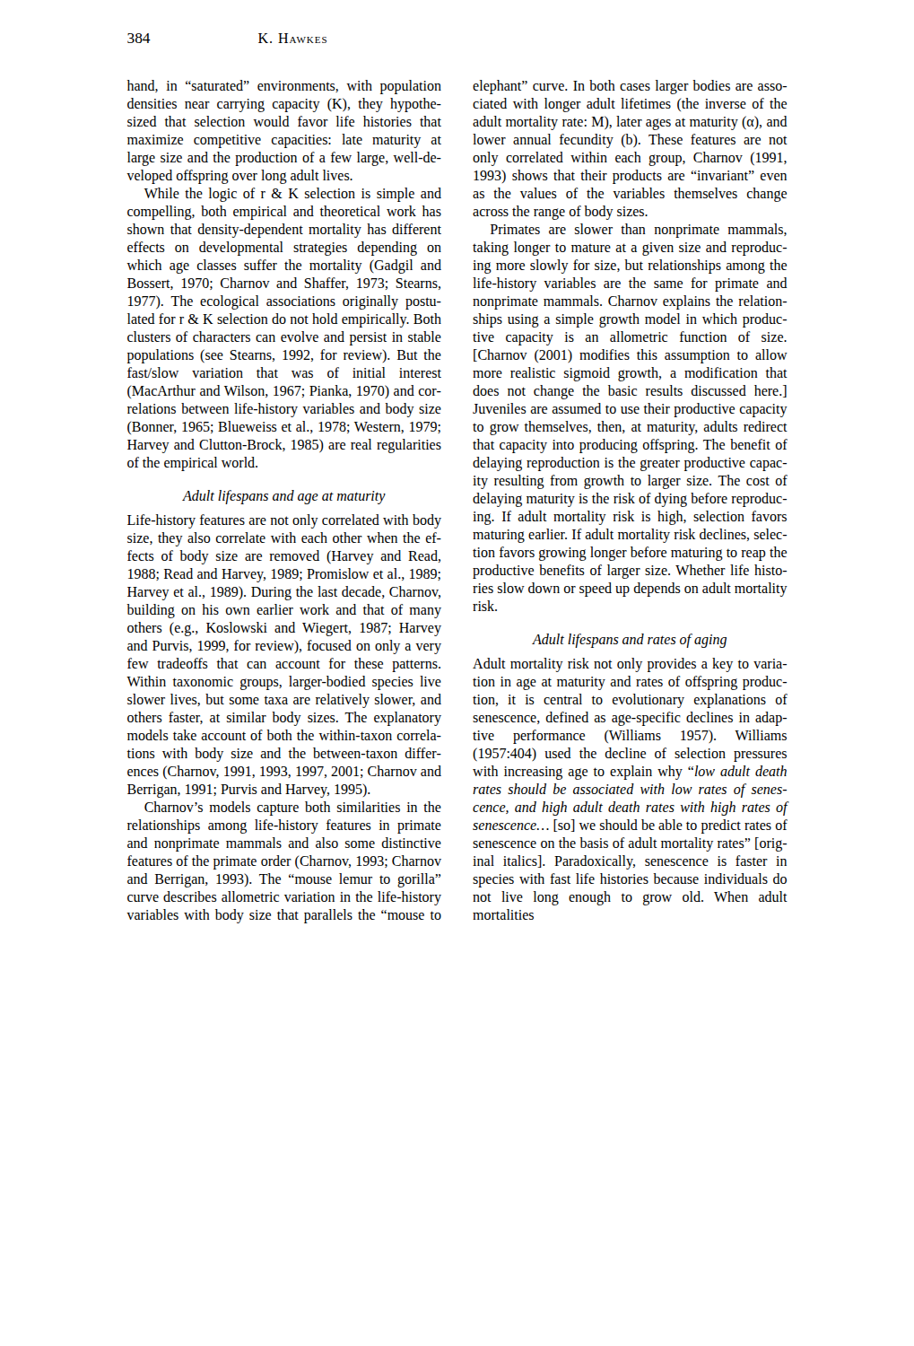384 K. Hawkes
hand, in “saturated” environments, with population densities near carrying capacity (K), they hypothesized that selection would favor life histories that maximize competitive capacities: late maturity at large size and the production of a few large, well-developed offspring over long adult lives.
While the logic of r & K selection is simple and compelling, both empirical and theoretical work has shown that density-dependent mortality has different effects on developmental strategies depending on which age classes suffer the mortality (Gadgil and Bossert, 1970; Charnov and Shaffer, 1973; Stearns, 1977). The ecological associations originally postulated for r & K selection do not hold empirically. Both clusters of characters can evolve and persist in stable populations (see Stearns, 1992, for review). But the fast/slow variation that was of initial interest (MacArthur and Wilson, 1967; Pianka, 1970) and correlations between life-history variables and body size (Bonner, 1965; Blueweiss et al., 1978; Western, 1979; Harvey and Clutton-Brock, 1985) are real regularities of the empirical world.
Adult lifespans and age at maturity
Life-history features are not only correlated with body size, they also correlate with each other when the effects of body size are removed (Harvey and Read, 1988; Read and Harvey, 1989; Promislow et al., 1989; Harvey et al., 1989). During the last decade, Charnov, building on his own earlier work and that of many others (e.g., Koslowski and Wiegert, 1987; Harvey and Purvis, 1999, for review), focused on only a very few tradeoffs that can account for these patterns. Within taxonomic groups, larger-bodied species live slower lives, but some taxa are relatively slower, and others faster, at similar body sizes. The explanatory models take account of both the within-taxon correlations with body size and the between-taxon differences (Charnov, 1991, 1993, 1997, 2001; Charnov and Berrigan, 1991; Purvis and Harvey, 1995).
Charnov’s models capture both similarities in the relationships among life-history features in primate and nonprimate mammals and also some distinctive features of the primate order (Charnov, 1993; Charnov and Berrigan, 1993). The “mouse lemur to gorilla” curve describes allometric variation in the life-history variables with body size that parallels the “mouse to elephant” curve. In both cases larger bodies are associated with longer adult lifetimes (the inverse of the adult mortality rate: M), later ages at maturity (α), and lower annual fecundity (b). These features are not only correlated within each group, Charnov (1991, 1993) shows that their products are “invariant” even as the values of the variables themselves change across the range of body sizes.
Primates are slower than nonprimate mammals, taking longer to mature at a given size and reproducing more slowly for size, but relationships among the life-history variables are the same for primate and nonprimate mammals. Charnov explains the relationships using a simple growth model in which productive capacity is an allometric function of size. [Charnov (2001) modifies this assumption to allow more realistic sigmoid growth, a modification that does not change the basic results discussed here.] Juveniles are assumed to use their productive capacity to grow themselves, then, at maturity, adults redirect that capacity into producing offspring. The benefit of delaying reproduction is the greater productive capacity resulting from growth to larger size. The cost of delaying maturity is the risk of dying before reproducing. If adult mortality risk is high, selection favors maturing earlier. If adult mortality risk declines, selection favors growing longer before maturing to reap the productive benefits of larger size. Whether life histories slow down or speed up depends on adult mortality risk.
Adult lifespans and rates of aging
Adult mortality risk not only provides a key to variation in age at maturity and rates of offspring production, it is central to evolutionary explanations of senescence, defined as age-specific declines in adaptive performance (Williams 1957). Williams (1957:404) used the decline of selection pressures with increasing age to explain why “low adult death rates should be associated with low rates of senescence, and high adult death rates with high rates of senescence… [so] we should be able to predict rates of senescence on the basis of adult mortality rates” [original italics]. Paradoxically, senescence is faster in species with fast life histories because individuals do not live long enough to grow old. When adult mortalities